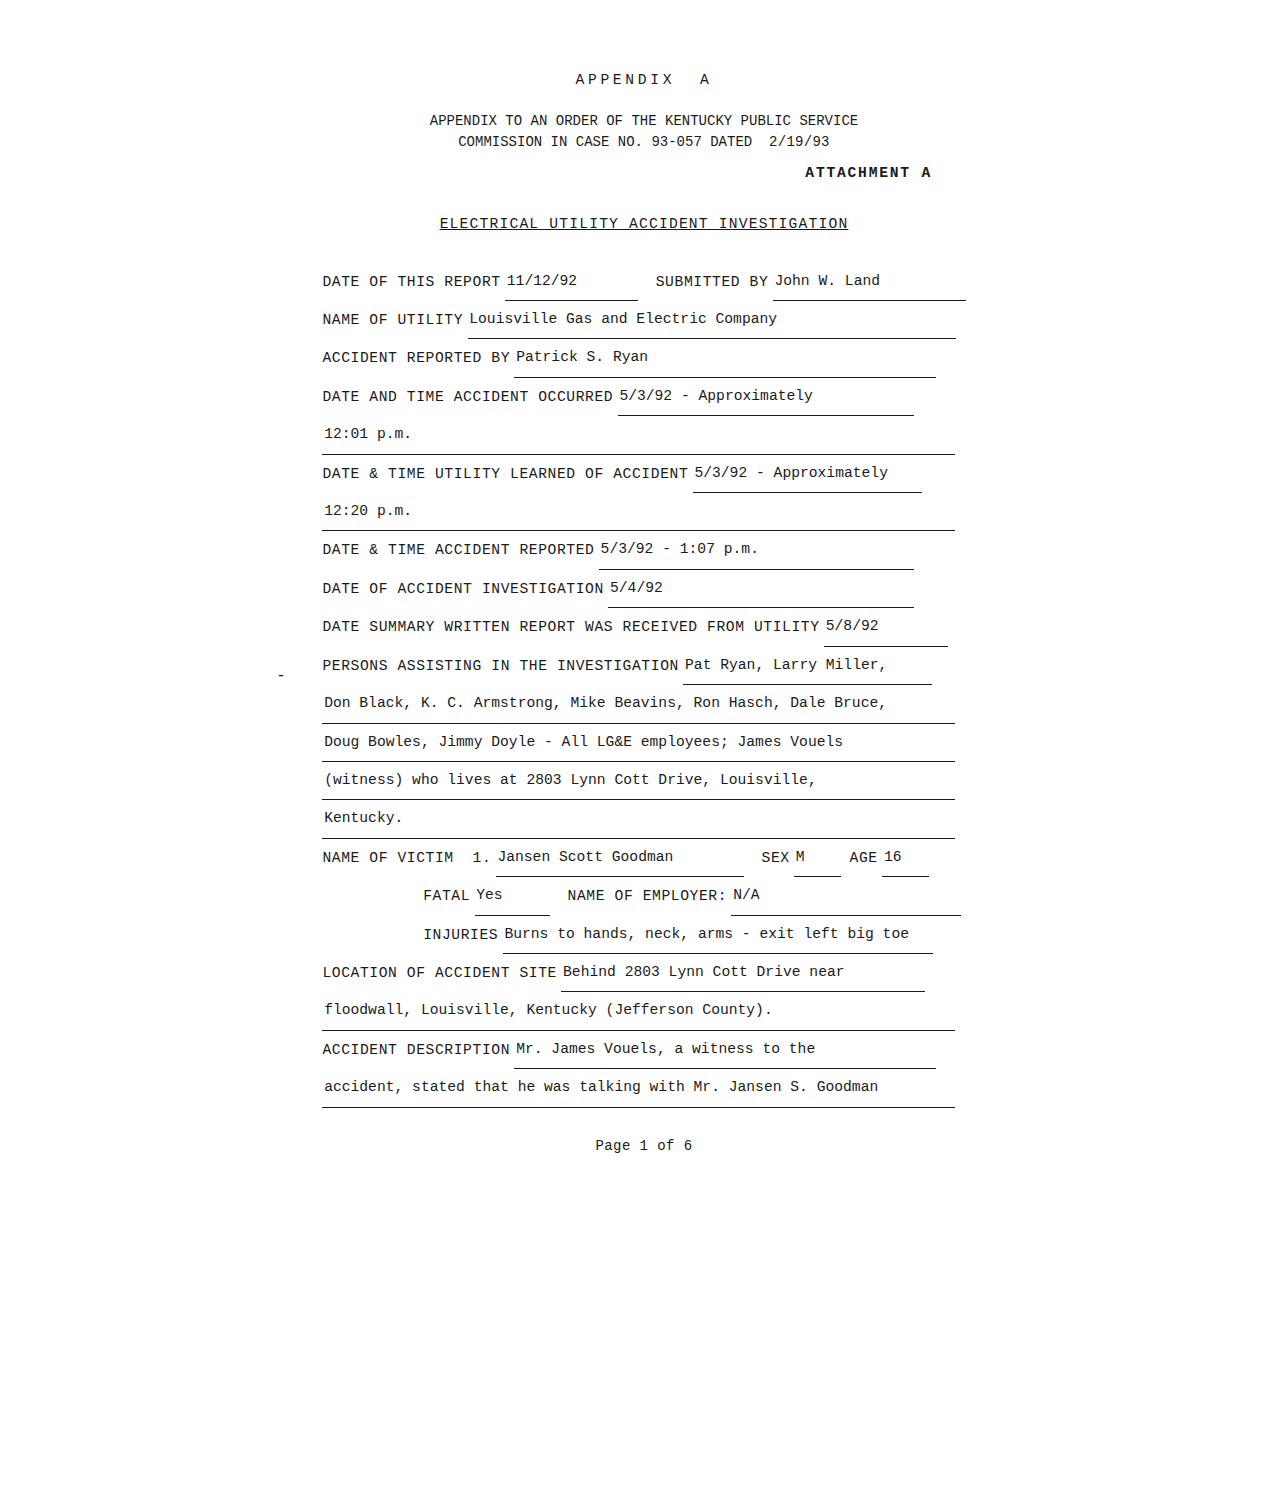APPENDIX A
APPENDIX TO AN ORDER OF THE KENTUCKY PUBLIC SERVICE
COMMISSION IN CASE NO. 93-057 DATED 2/19/93
ATTACHMENT A
ELECTRICAL UTILITY ACCIDENT INVESTIGATION
DATE OF THIS REPORT 11/12/92 SUBMITTED BY John W. Land
NAME OF UTILITY Louisville Gas and Electric Company
ACCIDENT REPORTED BY Patrick S. Ryan
DATE AND TIME ACCIDENT OCCURRED 5/3/92 - Approximately
12:01 p.m.
DATE & TIME UTILITY LEARNED OF ACCIDENT 5/3/92 - Approximately
12:20 p.m.
DATE & TIME ACCIDENT REPORTED 5/3/92 - 1:07 p.m.
DATE OF ACCIDENT INVESTIGATION 5/4/92
DATE SUMMARY WRITTEN REPORT WAS RECEIVED FROM UTILITY 5/8/92
PERSONS ASSISTING IN THE INVESTIGATION Pat Ryan, Larry Miller,
Don Black, K. C. Armstrong, Mike Beavins, Ron Hasch, Dale Bruce,
Doug Bowles, Jimmy Doyle - All LG&E employees; James Vouels
(witness) who lives at 2803 Lynn Cott Drive, Louisville,
Kentucky.
NAME OF VICTIM 1. Jansen Scott Goodman SEX M AGE 16
FATAL Yes NAME OF EMPLOYER: N/A
INJURIES Burns to hands, neck, arms - exit left big toe
LOCATION OF ACCIDENT SITE Behind 2803 Lynn Cott Drive near
floodwall, Louisville, Kentucky (Jefferson County).
ACCIDENT DESCRIPTION Mr. James Vouels, a witness to the
accident, stated that he was talking with Mr. Jansen S. Goodman
-
Page 1 of 6